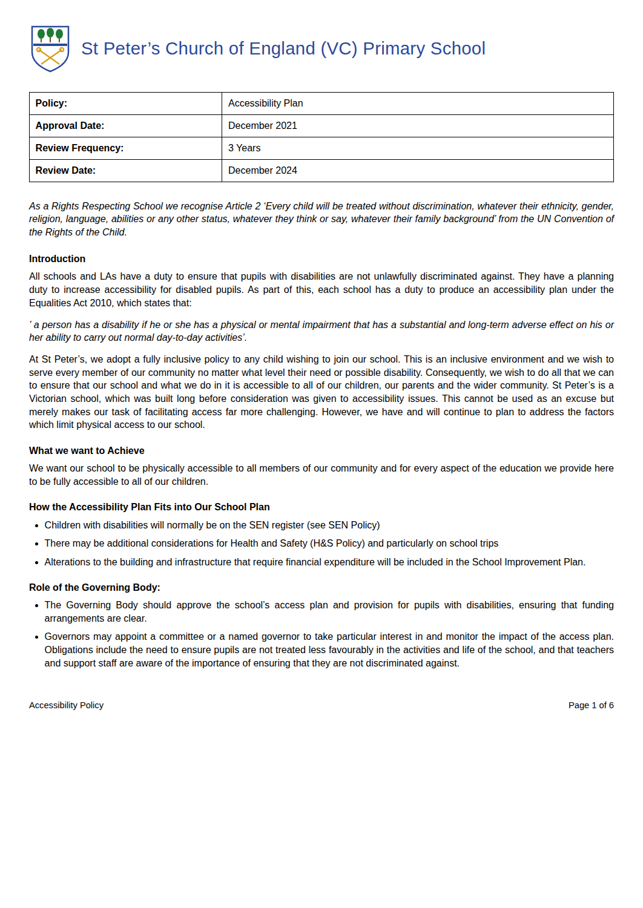St Peter’s Church of England (VC) Primary School
| Policy: | Accessibility Plan |
| Approval Date: | December 2021 |
| Review Frequency: | 3 Years |
| Review Date: | December 2024 |
As a Rights Respecting School we recognise Article 2 ‘Every child will be treated without discrimination, whatever their ethnicity, gender, religion, language, abilities or any other status, whatever they think or say, whatever their family background’ from the UN Convention of the Rights of the Child.
Introduction
All schools and LAs have a duty to ensure that pupils with disabilities are not unlawfully discriminated against. They have a planning duty to increase accessibility for disabled pupils. As part of this, each school has a duty to produce an accessibility plan under the Equalities Act 2010, which states that:
’ a person has a disability if he or she has a physical or mental impairment that has a substantial and long-term adverse effect on his or her ability to carry out normal day-to-day activities’.
At St Peter’s, we adopt a fully inclusive policy to any child wishing to join our school. This is an inclusive environment and we wish to serve every member of our community no matter what level their need or possible disability. Consequently, we wish to do all that we can to ensure that our school and what we do in it is accessible to all of our children, our parents and the wider community. St Peter’s is a Victorian school, which was built long before consideration was given to accessibility issues. This cannot be used as an excuse but merely makes our task of facilitating access far more challenging. However, we have and will continue to plan to address the factors which limit physical access to our school.
What we want to Achieve
We want our school to be physically accessible to all members of our community and for every aspect of the education we provide here to be fully accessible to all of our children.
How the Accessibility Plan Fits into Our School Plan
Children with disabilities will normally be on the SEN register (see SEN Policy)
There may be additional considerations for Health and Safety (H&S Policy) and particularly on school trips
Alterations to the building and infrastructure that require financial expenditure will be included in the School Improvement Plan.
Role of the Governing Body:
The Governing Body should approve the school’s access plan and provision for pupils with disabilities, ensuring that funding arrangements are clear.
Governors may appoint a committee or a named governor to take particular interest in and monitor the impact of the access plan. Obligations include the need to ensure pupils are not treated less favourably in the activities and life of the school, and that teachers and support staff are aware of the importance of ensuring that they are not discriminated against.
Accessibility Policy Page 1 of 6